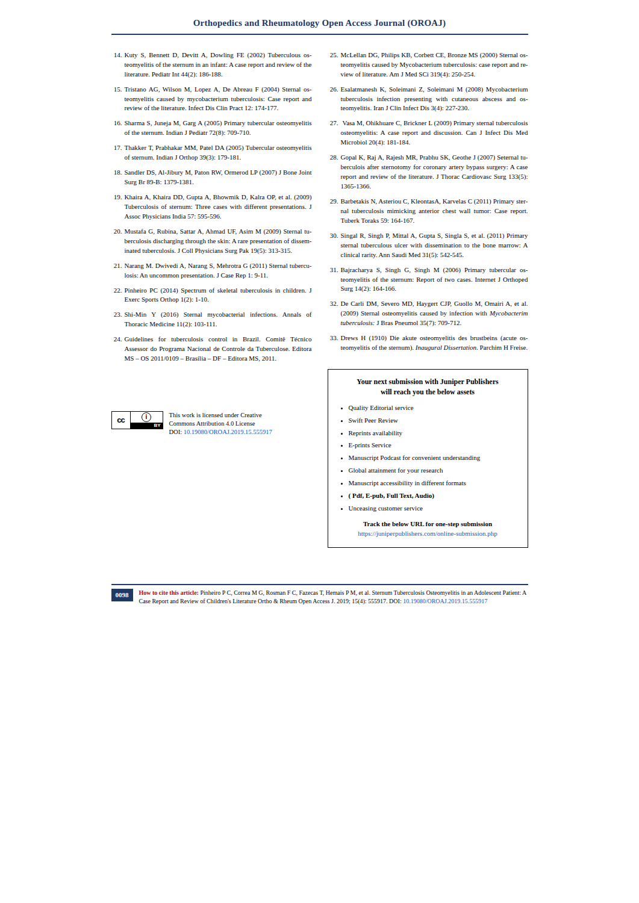Orthopedics and Rheumatology Open Access Journal (OROAJ)
14. Kuty S, Bennett D, Devitt A, Dowling FE (2002) Tuberculous osteomyelitis of the sternum in an infant: A case report and review of the literature. Pediatr Int 44(2): 186-188.
15. Tristano AG, Wilson M, Lopez A, De Abreau F (2004) Sternal osteomyelitis caused by mycobacterium tuberculosis: Case report and review of the literature. Infect Dis Clin Pract 12: 174-177.
16. Sharma S, Juneja M, Garg A (2005) Primary tubercular osteomyelitis of the sternum. Indian J Pediatr 72(8): 709-710.
17. Thakker T, Prabhakar MM, Patel DA (2005) Tubercular osteomyelitis of sternum. Indian J Orthop 39(3): 179-181.
18. Sandler DS, Al-Jibury M, Paton RW, Ormerod LP (2007) J Bone Joint Surg Br 89-B: 1379-1381.
19. Khaira A, Khaira DD, Gupta A, Bhowmik D, Kalra OP, et al. (2009) Tuberculosis of sternum: Three cases with different presentations. J Assoc Physicians India 57: 595-596.
20. Mustafa G, Rubina, Sattar A, Ahmad UF, Asim M (2009) Sternal tuberculosis discharging through the skin: A rare presentation of disseminated tuberculosis. J Coll Physicians Surg Pak 19(5): 313-315.
21. Narang M. Dwivedi A, Narang S, Mehrotra G (2011) Sternal tuberculosis: An uncommon presentation. J Case Rep 1: 9-11.
22. Pinheiro PC (2014) Spectrum of skeletal tuberculosis in children. J Exerc Sports Orthop 1(2): 1-10.
23. Shi-Min Y (2016) Sternal mycobacterial infections. Annals of Thoracic Medicine 11(2): 103-111.
24. Guidelines for tuberculosis control in Brazil. Comitê Técnico Assessor do Programa Nacional de Controle da Tuberculose. Editora MS – OS 2011/0109 – Brasília – DF – Editora MS, 2011.
25. McLellan DG, Philips KB, Corbett CE, Bronze MS (2000) Sternal osteomyelitis caused by Mycobacterium tuberculosis: case report and review of literature. Am J Med SCi 319(4): 250-254.
26. Esalatmanesh K, Soleimani Z, Soleimani M (2008) Mycobacterium tuberculosis infection presenting with cutaneous abscess and osteomyelitis. Iran J Clin Infect Dis 3(4): 227-230.
27. Vasa M, Ohikhuare C, Brickner L (2009) Primary sternal tuberculosis osteomyelitis: A case report and discussion. Can J Infect Dis Med Microbiol 20(4): 181-184.
28. Gopal K, Raj A, Rajesh MR, Prabhu SK, Geothe J (2007) Seternal tuberculois after sternotomy for coronary artery bypass surgery: A case report and review of the literature. J Thorac Cardiovasc Surg 133(5): 1365-1366.
29. Barbetakis N, Asteriou C, KleontasA, Karvelas C (2011) Primary sternal tuberculosis mimicking anterior chest wall tumor: Case report. Tuberk Toraks 59: 164-167.
30. Singal R, Singh P, Mittal A, Gupta S, Singla S, et al. (2011) Primary sternal tuberculous ulcer with dissemination to the bone marrow: A clinical rarity. Ann Saudi Med 31(5): 542-545.
31. Bajracharya S, Singh G, Singh M (2006) Primary tubercular osteomyelitis of the sternum: Report of two cases. Internet J Orthoped Surg 14(2): 164-166.
32. De Carli DM, Severo MD, Haygert CJP, Guollo M, Omairi A, et al. (2009) Sternal osteomyelitis caused by infection with Mycobacterim tuberculosis: J Bras Pneumol 35(7): 709-712.
33. Drews H (1910) Die akute osteomyelitis des brustbeins (acute osteomyelitis of the sternum). Inaugural Dissertation. Parchim H Freise.
cc
i
BY
This work is licensed under Creative
Commons Attribution 4.0 License
DOI: 10.19080/OROAJ.2019.15.555917
Your next submission with Juniper Publishers
will reach you the below assets
Quality Editorial service
Swift Peer Review
Reprints availability
E-prints Service
Manuscript Podcast for convenient understanding
Global attainment for your research
Manuscript accessibility in different formats
( Pdf, E-pub, Full Text, Audio)
Unceasing customer service
Track the below URL for one-step submission https://juniperpublishers.com/online-submission.php
0098
How to cite this article: Pinheiro P C, Correa M G, Rosman F C, Fazecas T, Hemais P M, et al. Sternum Tuberculosis Osteomyelitis in an Adolescent Patient: A Case Report and Review of Children's Literature Ortho & Rheum Open Access J. 2019; 15(4): 555917. DOI: 10.19080/OROAJ.2019.15.555917